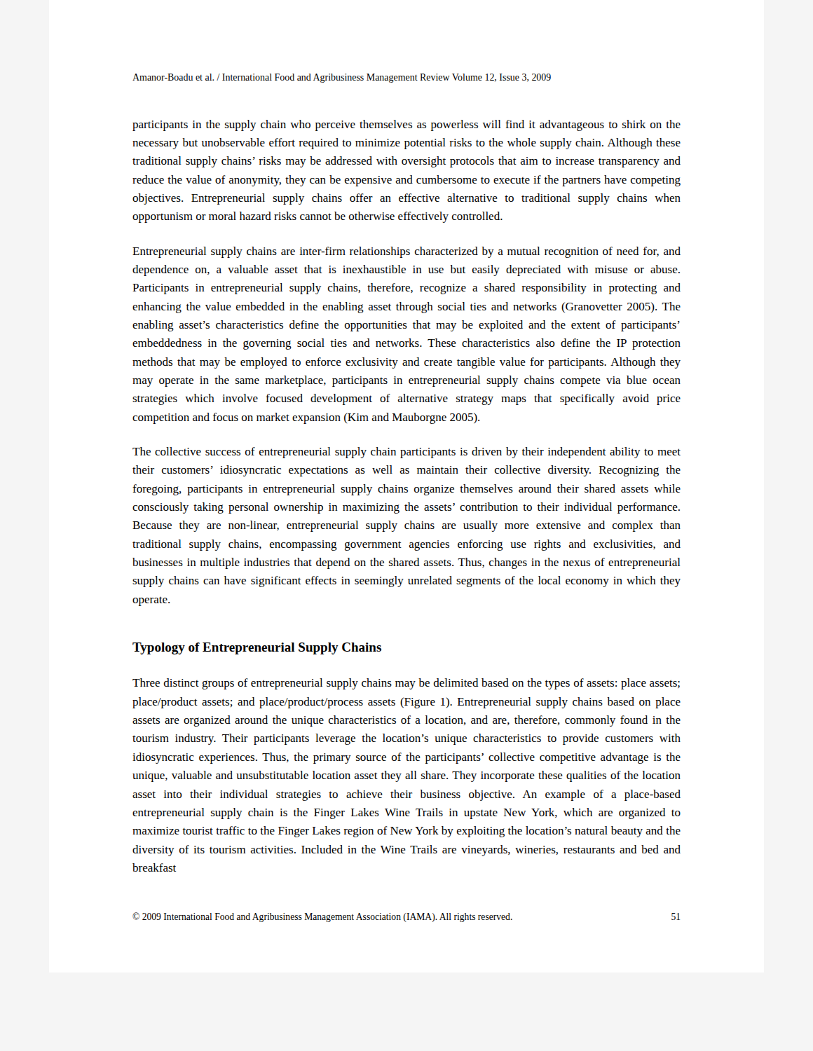Amanor-Boadu et al. / International Food and Agribusiness Management Review Volume 12, Issue 3, 2009
participants in the supply chain who perceive themselves as powerless will find it advantageous to shirk on the necessary but unobservable effort required to minimize potential risks to the whole supply chain. Although these traditional supply chains’ risks may be addressed with oversight protocols that aim to increase transparency and reduce the value of anonymity, they can be expensive and cumbersome to execute if the partners have competing objectives. Entrepreneurial supply chains offer an effective alternative to traditional supply chains when opportunism or moral hazard risks cannot be otherwise effectively controlled.
Entrepreneurial supply chains are inter-firm relationships characterized by a mutual recognition of need for, and dependence on, a valuable asset that is inexhaustible in use but easily depreciated with misuse or abuse. Participants in entrepreneurial supply chains, therefore, recognize a shared responsibility in protecting and enhancing the value embedded in the enabling asset through social ties and networks (Granovetter 2005). The enabling asset’s characteristics define the opportunities that may be exploited and the extent of participants’ embeddedness in the governing social ties and networks. These characteristics also define the IP protection methods that may be employed to enforce exclusivity and create tangible value for participants. Although they may operate in the same marketplace, participants in entrepreneurial supply chains compete via blue ocean strategies which involve focused development of alternative strategy maps that specifically avoid price competition and focus on market expansion (Kim and Mauborgne 2005).
The collective success of entrepreneurial supply chain participants is driven by their independent ability to meet their customers’ idiosyncratic expectations as well as maintain their collective diversity. Recognizing the foregoing, participants in entrepreneurial supply chains organize themselves around their shared assets while consciously taking personal ownership in maximizing the assets’ contribution to their individual performance. Because they are non-linear, entrepreneurial supply chains are usually more extensive and complex than traditional supply chains, encompassing government agencies enforcing use rights and exclusivities, and businesses in multiple industries that depend on the shared assets. Thus, changes in the nexus of entrepreneurial supply chains can have significant effects in seemingly unrelated segments of the local economy in which they operate.
Typology of Entrepreneurial Supply Chains
Three distinct groups of entrepreneurial supply chains may be delimited based on the types of assets: place assets; place/product assets; and place/product/process assets (Figure 1). Entrepreneurial supply chains based on place assets are organized around the unique characteristics of a location, and are, therefore, commonly found in the tourism industry. Their participants leverage the location’s unique characteristics to provide customers with idiosyncratic experiences. Thus, the primary source of the participants’ collective competitive advantage is the unique, valuable and unsubstitutable location asset they all share. They incorporate these qualities of the location asset into their individual strategies to achieve their business objective. An example of a place-based entrepreneurial supply chain is the Finger Lakes Wine Trails in upstate New York, which are organized to maximize tourist traffic to the Finger Lakes region of New York by exploiting the location’s natural beauty and the diversity of its tourism activities. Included in the Wine Trails are vineyards, wineries, restaurants and bed and breakfast
© 2009 International Food and Agribusiness Management Association (IAMA). All rights reserved. 51